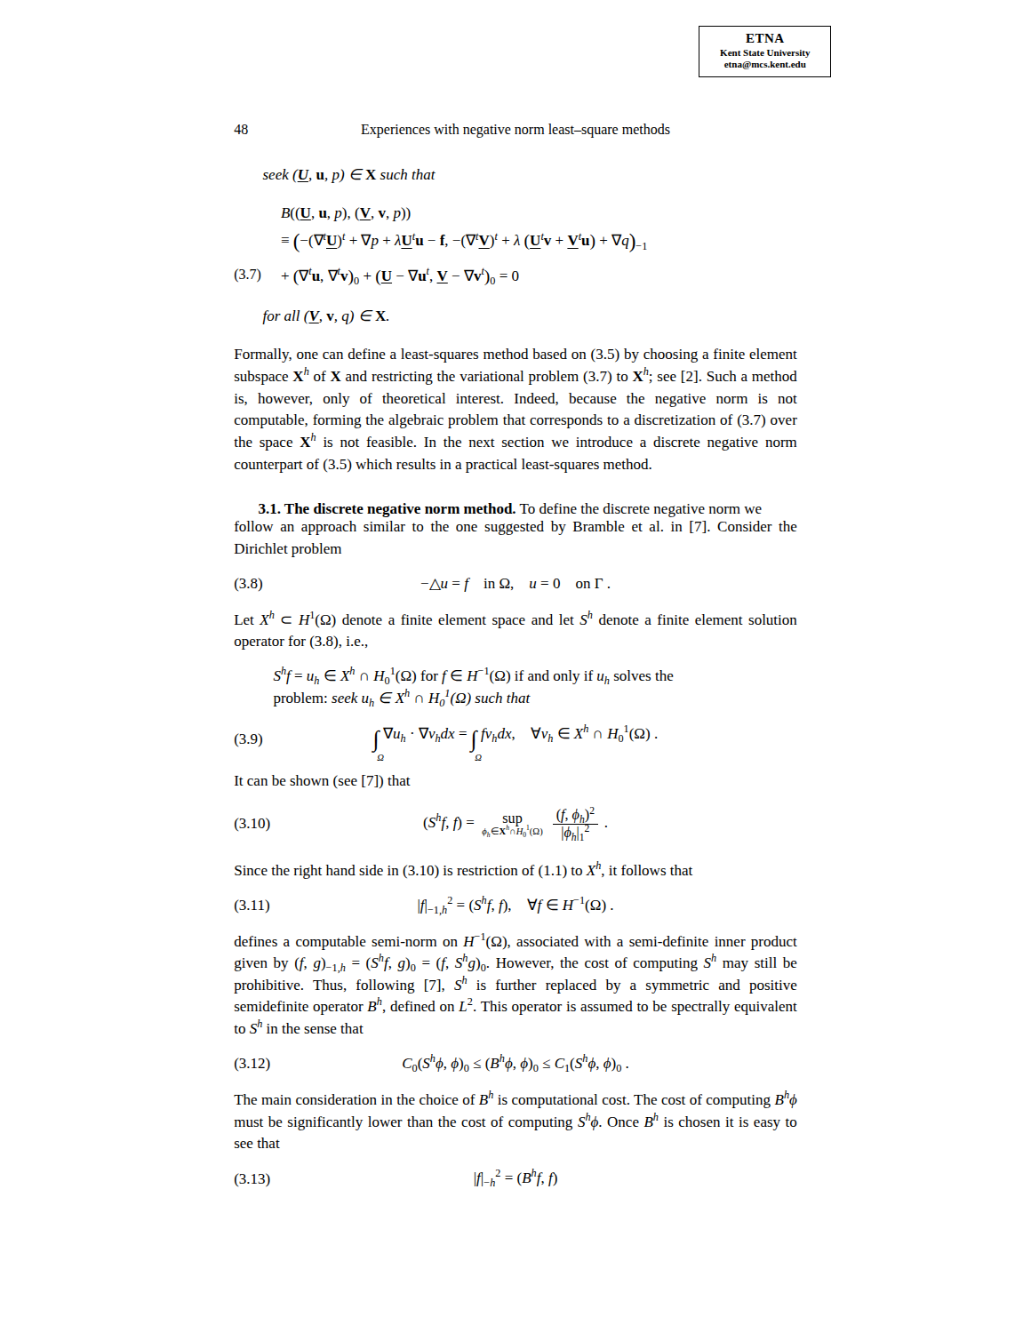ETNA
Kent State University
etna@mcs.kent.edu
48
Experiences with negative norm least–square methods
seek (U, u, p) ∈ X such that
B((U, u, p), (V, v, p))
≡ (−(∇tU)t + ∇p + λUtu − f, −(∇tV)t + λ (Utv + Vtu) + ∇q)−1
(3.7)
+ (∇tu, ∇tv)0 + (U − ∇ut, V − ∇vt)0 = 0
for all (V, v, q) ∈ X.
Formally, one can define a least-squares method based on (3.5) by choosing a finite element subspace Xh of X and restricting the variational problem (3.7) to Xh; see [2]. Such a method is, however, only of theoretical interest. Indeed, because the negative norm is not computable, forming the algebraic problem that corresponds to a discretization of (3.7) over the space Xh is not feasible. In the next section we introduce a discrete negative norm counterpart of (3.5) which results in a practical least-squares method.
3.1. The discrete negative norm method. To define the discrete negative norm we
follow an approach similar to the one suggested by Bramble et al. in [7]. Consider the Dirichlet problem
(3.8) −△u = f in Ω, u = 0 on Γ .
Let Xh ⊂ H1(Ω) denote a finite element space and let Sh denote a finite element solution operator for (3.8), i.e.,
Shf = uh ∈ Xh ∩ H01(Ω) for f ∈ H−1(Ω) if and only if uh solves the
problem: seek uh ∈ Xh ∩ H01(Ω) such that
(3.9) ∫Ω ∇uh · ∇vhdx = ∫Ω fvhdx, ∀vh ∈ Xh ∩ H01(Ω) .
It can be shown (see [7]) that
(3.10) (Shf, f) = sup ϕh∈Xh∩H01(Ω) (f, ϕh)2 |ϕh|12 .
Since the right hand side in (3.10) is restriction of (1.1) to Xh, it follows that
(3.11) |f|−1,h2 = (Shf, f), ∀f ∈ H−1(Ω) .
defines a computable semi-norm on H−1(Ω), associated with a semi-definite inner product given by (f, g)−1,h = (Shf, g)0 = (f, Shg)0. However, the cost of computing Sh may still be prohibitive. Thus, following [7], Sh is further replaced by a symmetric and positive semidefinite operator Bh, defined on L2. This operator is assumed to be spectrally equivalent to Sh in the sense that
(3.12) C0(Shϕ, ϕ)0 ≤ (Bhϕ, ϕ)0 ≤ C1(Shϕ, ϕ)0 .
The main consideration in the choice of Bh is computational cost. The cost of computing Bhϕ must be significantly lower than the cost of computing Shϕ. Once Bh is chosen it is easy to see that
(3.13) |f|−h2 = (Bhf, f)